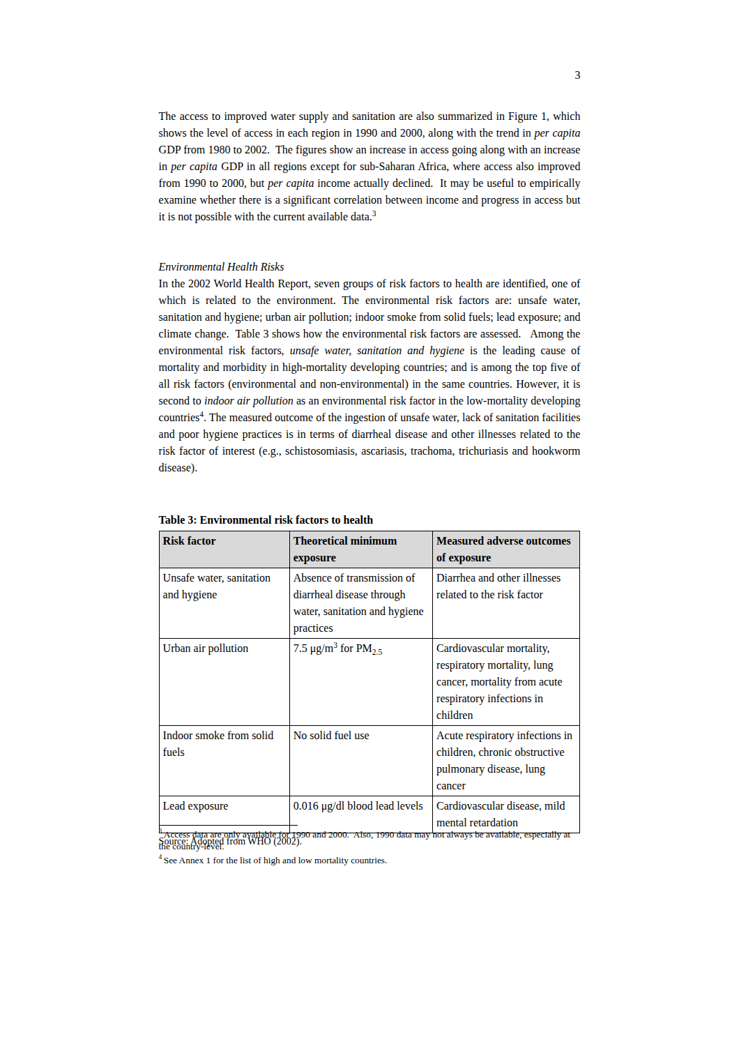3
The access to improved water supply and sanitation are also summarized in Figure 1, which shows the level of access in each region in 1990 and 2000, along with the trend in per capita GDP from 1980 to 2002. The figures show an increase in access going along with an increase in per capita GDP in all regions except for sub-Saharan Africa, where access also improved from 1990 to 2000, but per capita income actually declined. It may be useful to empirically examine whether there is a significant correlation between income and progress in access but it is not possible with the current available data.3
Environmental Health Risks
In the 2002 World Health Report, seven groups of risk factors to health are identified, one of which is related to the environment. The environmental risk factors are: unsafe water, sanitation and hygiene; urban air pollution; indoor smoke from solid fuels; lead exposure; and climate change. Table 3 shows how the environmental risk factors are assessed. Among the environmental risk factors, unsafe water, sanitation and hygiene is the leading cause of mortality and morbidity in high-mortality developing countries; and is among the top five of all risk factors (environmental and non-environmental) in the same countries. However, it is second to indoor air pollution as an environmental risk factor in the low-mortality developing countries4. The measured outcome of the ingestion of unsafe water, lack of sanitation facilities and poor hygiene practices is in terms of diarrheal disease and other illnesses related to the risk factor of interest (e.g., schistosomiasis, ascariasis, trachoma, trichuriasis and hookworm disease).
Table 3: Environmental risk factors to health
| Risk factor | Theoretical minimum exposure | Measured adverse outcomes of exposure |
| --- | --- | --- |
| Unsafe water, sanitation and hygiene | Absence of transmission of diarrheal disease through water, sanitation and hygiene practices | Diarrhea and other illnesses related to the risk factor |
| Urban air pollution | 7.5 μg/m 3 for PM 2.5 | Cardiovascular mortality, respiratory mortality, lung cancer, mortality from acute respiratory infections in children |
| Indoor smoke from solid fuels | No solid fuel use | Acute respiratory infections in children, chronic obstructive pulmonary disease, lung cancer |
| Lead exposure | 0.016 μg/dl blood lead levels | Cardiovascular disease, mild mental retardation |
Source: Adopted from WHO (2002).
3Access data are only available for 1990 and 2000. Also, 1990 data may not always be available, especially at the country-level.
4See Annex 1 for the list of high and low mortality countries.